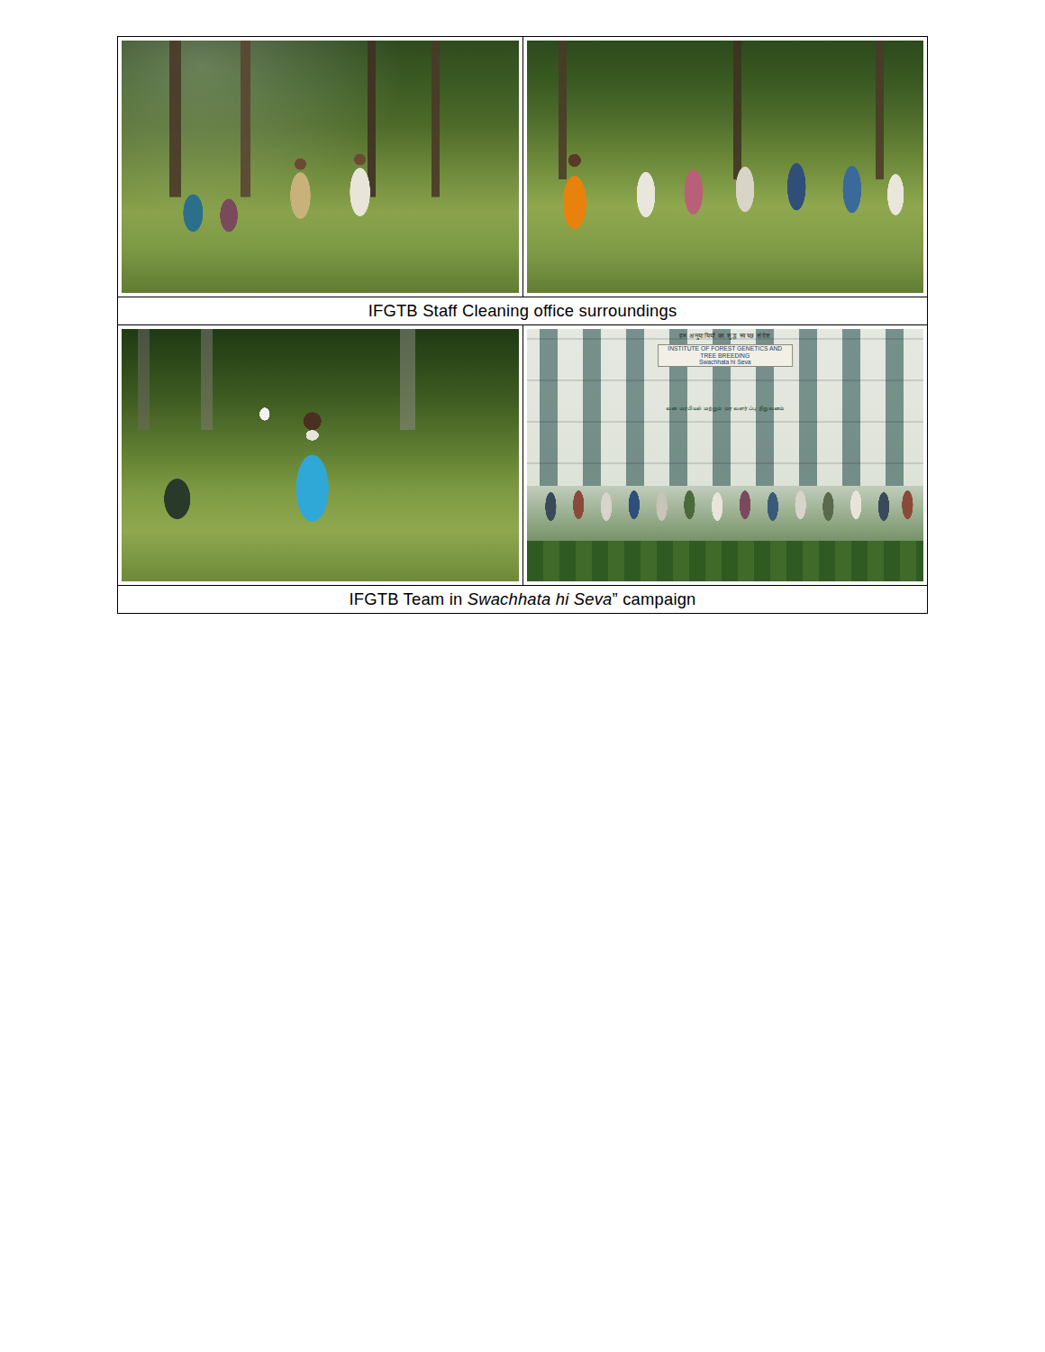| IFGTB Staff Cleaning office surroundings |
| | हम अनुयायियों का शुद्ध स्वच्छ संदेश INSTITUTE OF FOREST GENETICS AND TREE BREEDING Swachhata hi Seva வன மரபியல் மற்றும் மரவளர்ப்பு நிறுவனம் |
| IFGTB Team in Swachhata hi Seva ” campaign |